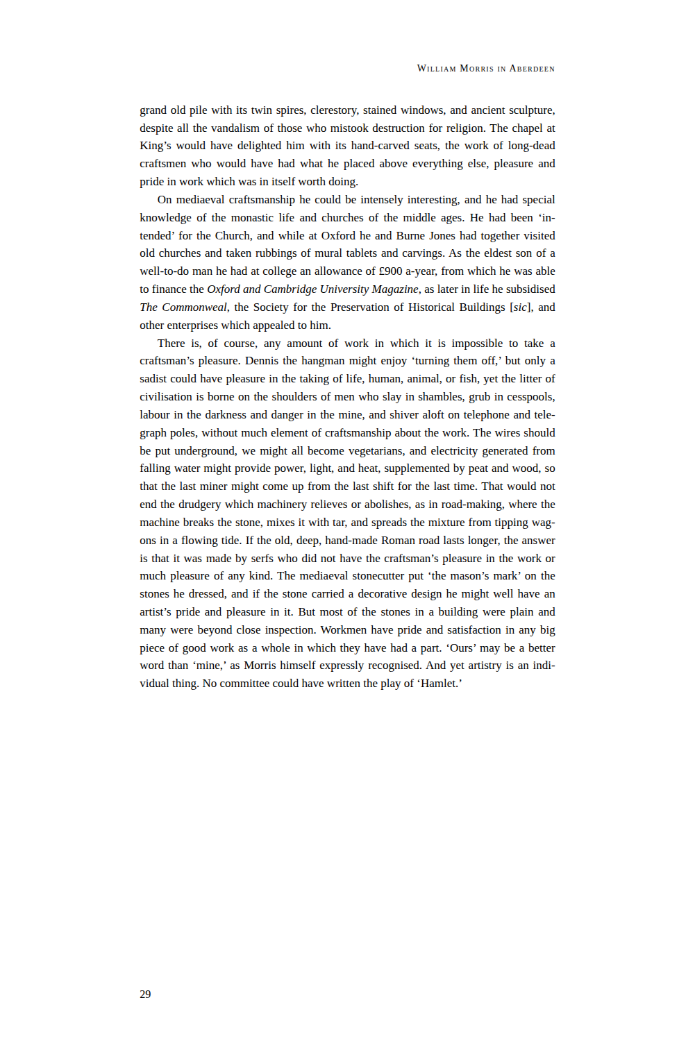William Morris in Aberdeen
grand old pile with its twin spires, clerestory, stained windows, and ancient sculpture, despite all the vandalism of those who mistook destruction for religion. The chapel at King’s would have delighted him with its hand-carved seats, the work of long-dead craftsmen who would have had what he placed above everything else, pleasure and pride in work which was in itself worth doing.
On mediaeval craftsmanship he could be intensely interesting, and he had special knowledge of the monastic life and churches of the middle ages. He had been ‘intended’ for the Church, and while at Oxford he and Burne Jones had together visited old churches and taken rubbings of mural tablets and carvings. As the eldest son of a well-to-do man he had at college an allowance of £900 a-year, from which he was able to finance the Oxford and Cambridge University Magazine, as later in life he subsidised The Commonweal, the Society for the Preservation of Historical Buildings [sic], and other enterprises which appealed to him.
There is, of course, any amount of work in which it is impossible to take a craftsman’s pleasure. Dennis the hangman might enjoy ‘turning them off,’ but only a sadist could have pleasure in the taking of life, human, animal, or fish, yet the litter of civilisation is borne on the shoulders of men who slay in shambles, grub in cesspools, labour in the darkness and danger in the mine, and shiver aloft on telephone and telegraph poles, without much element of craftsmanship about the work. The wires should be put underground, we might all become vegetarians, and electricity generated from falling water might provide power, light, and heat, supplemented by peat and wood, so that the last miner might come up from the last shift for the last time. That would not end the drudgery which machinery relieves or abolishes, as in road-making, where the machine breaks the stone, mixes it with tar, and spreads the mixture from tipping wagons in a flowing tide. If the old, deep, hand-made Roman road lasts longer, the answer is that it was made by serfs who did not have the craftsman’s pleasure in the work or much pleasure of any kind. The mediaeval stonecutter put ‘the mason’s mark’ on the stones he dressed, and if the stone carried a decorative design he might well have an artist’s pride and pleasure in it. But most of the stones in a building were plain and many were beyond close inspection. Workmen have pride and satisfaction in any big piece of good work as a whole in which they have had a part. ‘Ours’ may be a better word than ‘mine,’ as Morris himself expressly recognised. And yet artistry is an individual thing. No committee could have written the play of ‘Hamlet.’
29